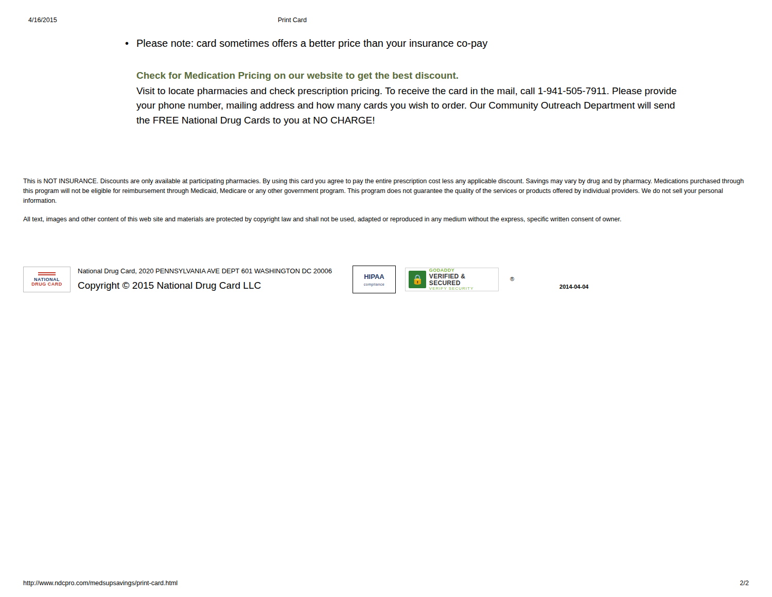4/16/2015 Print Card
Please note: card sometimes offers a better price than your insurance co-pay
Check for Medication Pricing on our website to get the best discount.
Visit to locate pharmacies and check prescription pricing. To receive the card in the mail, call 1-941-505-7911. Please provide your phone number, mailing address and how many cards you wish to order. Our Community Outreach Department will send the FREE National Drug Cards to you at NO CHARGE!
This is NOT INSURANCE. Discounts are only available at participating pharmacies. By using this card you agree to pay the entire prescription cost less any applicable discount. Savings may vary by drug and by pharmacy. Medications purchased through this program will not be eligible for reimbursement through Medicaid, Medicare or any other government program. This program does not guarantee the quality of the services or products offered by individual providers. We do not sell your personal information.
All text, images and other content of this web site and materials are protected by copyright law and shall not be used, adapted or reproduced in any medium without the express, specific written consent of owner.
NATIONAL
DRUG CARD
National Drug Card, 2020 PENNSYLVANIA AVE DEPT 601 WASHINGTON DC 20006
Copyright © 2015 National Drug Card LLC
HIPAA compliance
🔒
GODADDY
VERIFIED & SECURED
VERIFY SECURITY
® 2014-04-04
http://www.ndcpro.com/medsupsavings/print-card.html 2/2